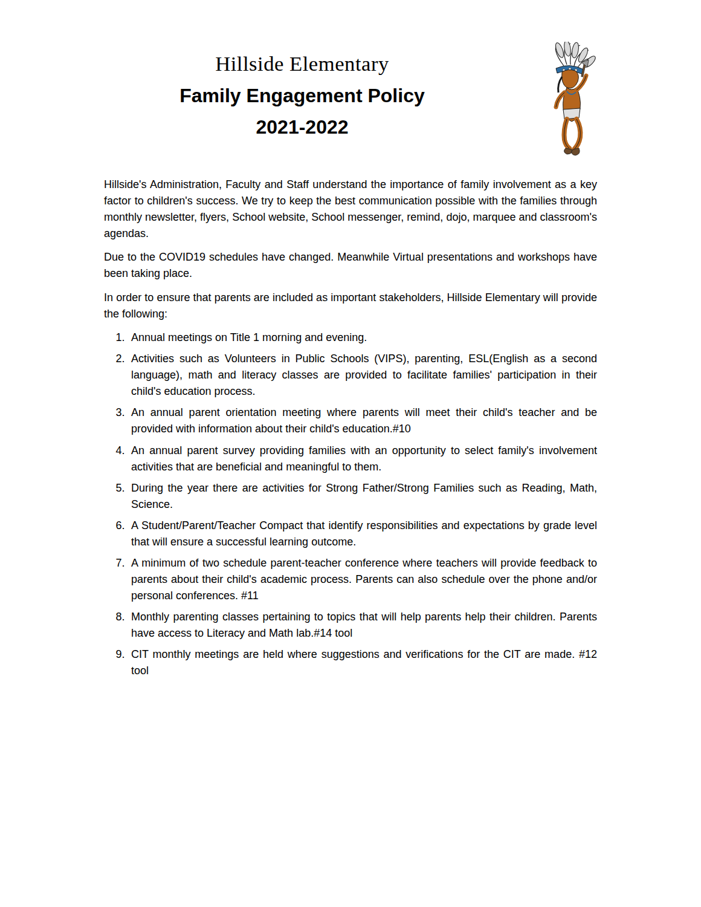Hillside Elementary mascot illustration
Hillside Elementary
Family Engagement Policy
2021-2022
Hillside's Administration, Faculty and Staff understand the importance of family involvement as a key factor to children's success. We try to keep the best communication possible with the families through monthly newsletter, flyers, School website, School messenger, remind, dojo, marquee and classroom's agendas.
Due to the COVID19 schedules have changed. Meanwhile Virtual presentations and workshops have been taking place.
In order to ensure that parents are included as important stakeholders, Hillside Elementary will provide the following:
Annual meetings on Title 1 morning and evening.
Activities such as Volunteers in Public Schools (VIPS), parenting, ESL(English as a second language), math and literacy classes are provided to facilitate families' participation in their child's education process.
An annual parent orientation meeting where parents will meet their child's teacher and be provided with information about their child's education.#10
An annual parent survey providing families with an opportunity to select family's involvement activities that are beneficial and meaningful to them.
During the year there are activities for Strong Father/Strong Families such as Reading, Math, Science.
A Student/Parent/Teacher Compact that identify responsibilities and expectations by grade level that will ensure a successful learning outcome.
A minimum of two schedule parent-teacher conference where teachers will provide feedback to parents about their child's academic process. Parents can also schedule over the phone and/or personal conferences. #11
Monthly parenting classes pertaining to topics that will help parents help their children. Parents have access to Literacy and Math lab.#14 tool
CIT monthly meetings are held where suggestions and verifications for the CIT are made. #12 tool